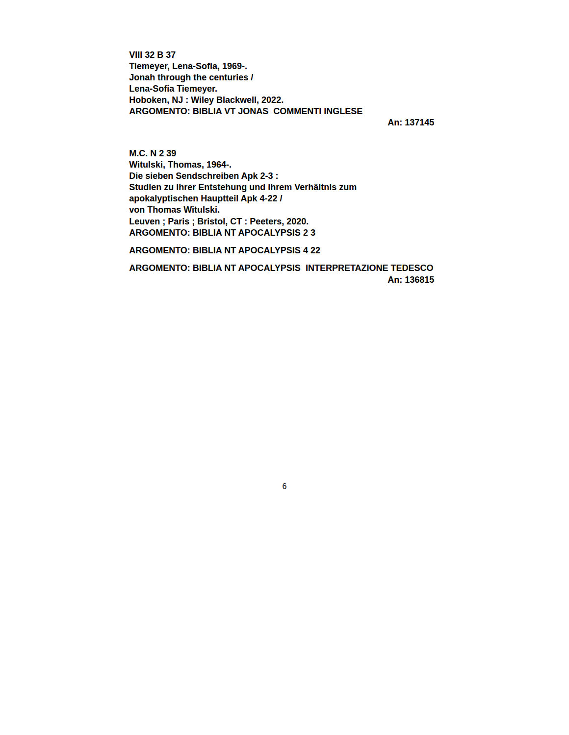VIII 32 B 37
Tiemeyer, Lena-Sofia, 1969-.
Jonah through the centuries /
Lena-Sofia Tiemeyer.
Hoboken, NJ : Wiley Blackwell, 2022.
ARGOMENTO: BIBLIA VT JONAS COMMENTI INGLESE
An: 137145
M.C. N 2 39
Witulski, Thomas, 1964-.
Die sieben Sendschreiben Apk 2-3 :
Studien zu ihrer Entstehung und ihrem Verhältnis zum
apokalyptischen Hauptteil Apk 4-22 /
von Thomas Witulski.
Leuven ; Paris ; Bristol, CT : Peeters, 2020.
ARGOMENTO: BIBLIA NT APOCALYPSIS 2 3
ARGOMENTO: BIBLIA NT APOCALYPSIS 4 22
ARGOMENTO: BIBLIA NT APOCALYPSIS INTERPRETAZIONE TEDESCO
An: 136815
6